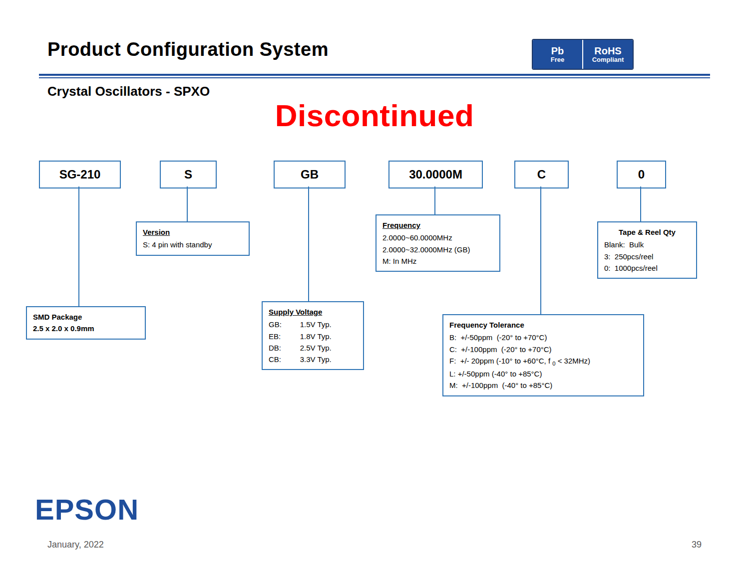Product Configuration System
Pb Free
RoHSCompliant
Crystal Oscillators - SPXO
Discontinued
SG-210
S
GB
30.0000M
C
0
Version S: 4 pin with standby
Frequency 2.0000~60.0000MHz 2.0000~32.0000MHz (GB) M: In MHz
Tape & Reel Qty Blank: Bulk 3: 250pcs/reel 0: 1000pcs/reel
SMD Package 2.5 x 2.0 x 0.9mm
Supply Voltage GB: 1.5V Typ. EB: 1.8V Typ. DB: 2.5V Typ. CB: 3.3V Typ.
Frequency Tolerance B: +/-50ppm (-20° to +70°C) C: +/-100ppm (-20° to +70°C) F: +/- 20ppm (-10° to +60°C, f 0 < 32MHz) L: +/-50ppm (-40° to +85°C) M: +/-100ppm (-40° to +85°C)
EPSON
January, 2022
39